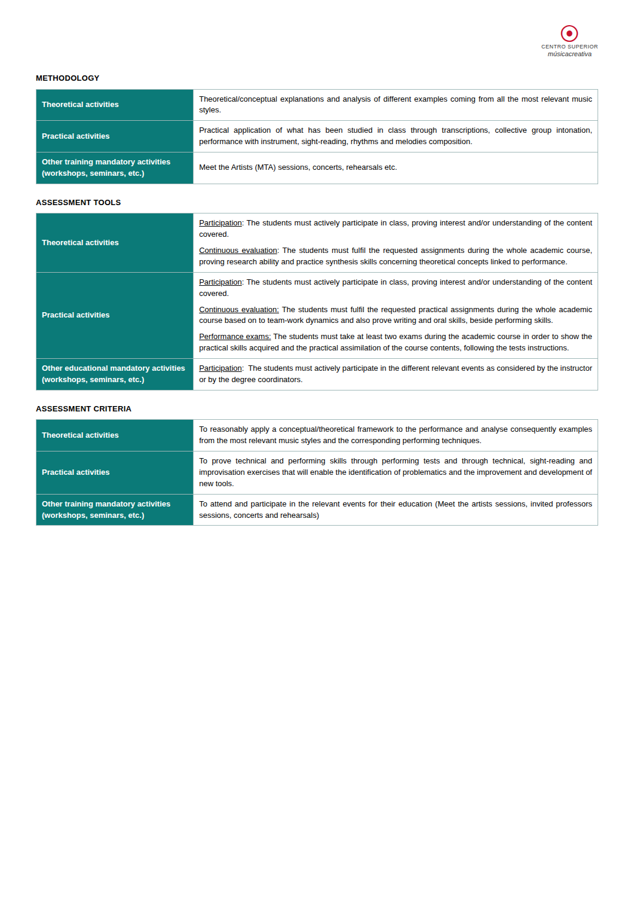⦿
CENTRO SUPERIOR
músicacreativa
METHODOLOGY
| Theoretical activities | Theoretical/conceptual explanations and analysis of different examples coming from all the most relevant music styles. |
| Practical activities | Practical application of what has been studied in class through transcriptions, collective group intonation, performance with instrument, sight-reading, rhythms and melodies composition. |
| Other training mandatory activities (workshops, seminars, etc.) | Meet the Artists (MTA) sessions, concerts, rehearsals etc. |
ASSESSMENT TOOLS
| Theoretical activities | Participation : The students must actively participate in class, proving interest and/or understanding of the content covered. Continuous evaluation : The students must fulfil the requested assignments during the whole academic course, proving research ability and practice synthesis skills concerning theoretical concepts linked to performance. |
| Practical activities | Participation : The students must actively participate in class, proving interest and/or understanding of the content covered. Continuous evaluation: The students must fulfil the requested practical assignments during the whole academic course based on to team-work dynamics and also prove writing and oral skills, beside performing skills. Performance exams: The students must take at least two exams during the academic course in order to show the practical skills acquired and the practical assimilation of the course contents, following the tests instructions. |
| Other educational mandatory activities (workshops, seminars, etc.) | Participation : The students must actively participate in the different relevant events as considered by the instructor or by the degree coordinators. |
ASSESSMENT CRITERIA
| Theoretical activities | To reasonably apply a conceptual/theoretical framework to the performance and analyse consequently examples from the most relevant music styles and the corresponding performing techniques. |
| Practical activities | To prove technical and performing skills through performing tests and through technical, sight-reading and improvisation exercises that will enable the identification of problematics and the improvement and development of new tools. |
| Other training mandatory activities (workshops, seminars, etc.) | To attend and participate in the relevant events for their education (Meet the artists sessions, invited professors sessions, concerts and rehearsals) |